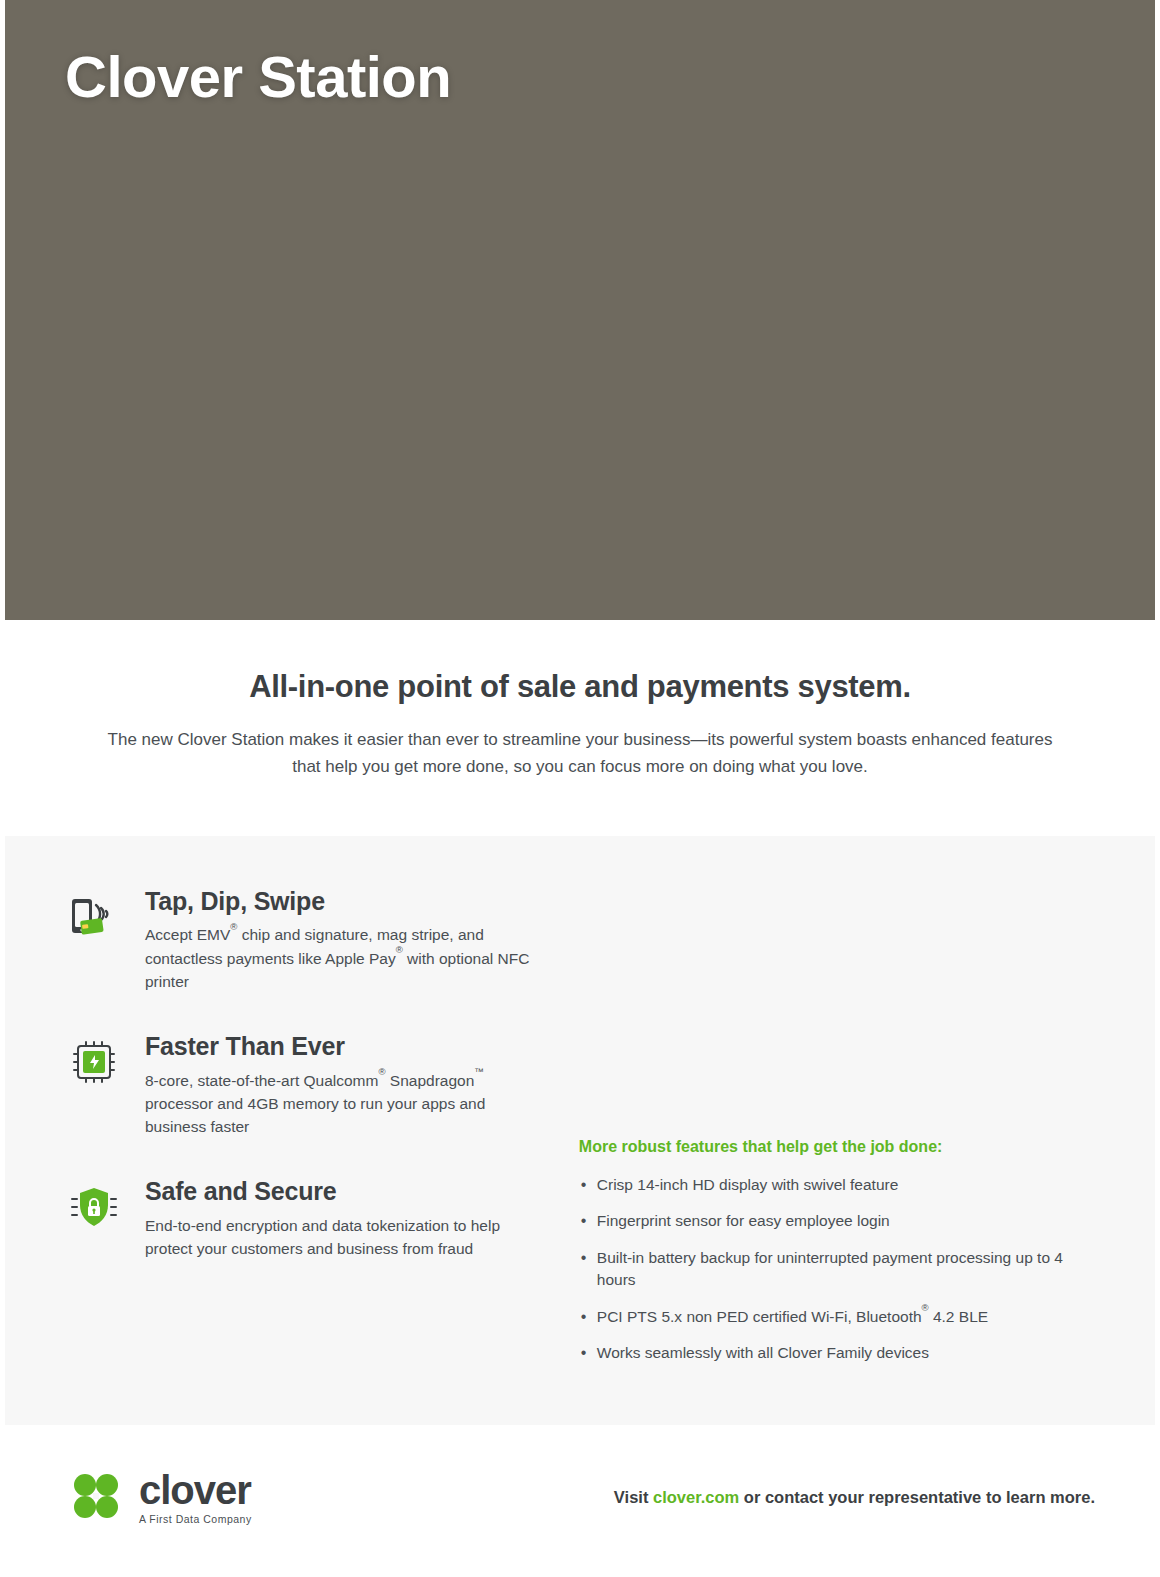Clover Station
All-in-one point of sale and payments system.
The new Clover Station makes it easier than ever to streamline your business—its powerful system boasts enhanced features that help you get more done, so you can focus more on doing what you love.
Tap, Dip, Swipe
Accept EMV® chip and signature, mag stripe, and contactless payments like Apple Pay® with optional NFC printer
Faster Than Ever
8-core, state-of-the-art Qualcomm® Snapdragon™ processor and 4GB memory to run your apps and business faster
Safe and Secure
End-to-end encryption and data tokenization to help protect your customers and business from fraud
More robust features that help get the job done:
Crisp 14-inch HD display with swivel feature
Fingerprint sensor for easy employee login
Built-in battery backup for uninterrupted payment processing up to 4 hours
PCI PTS 5.x non PED certified Wi-Fi, Bluetooth® 4.2 BLE
Works seamlessly with all Clover Family devices
clover A First Data Company
Visit clover.com or contact your representative to learn more.